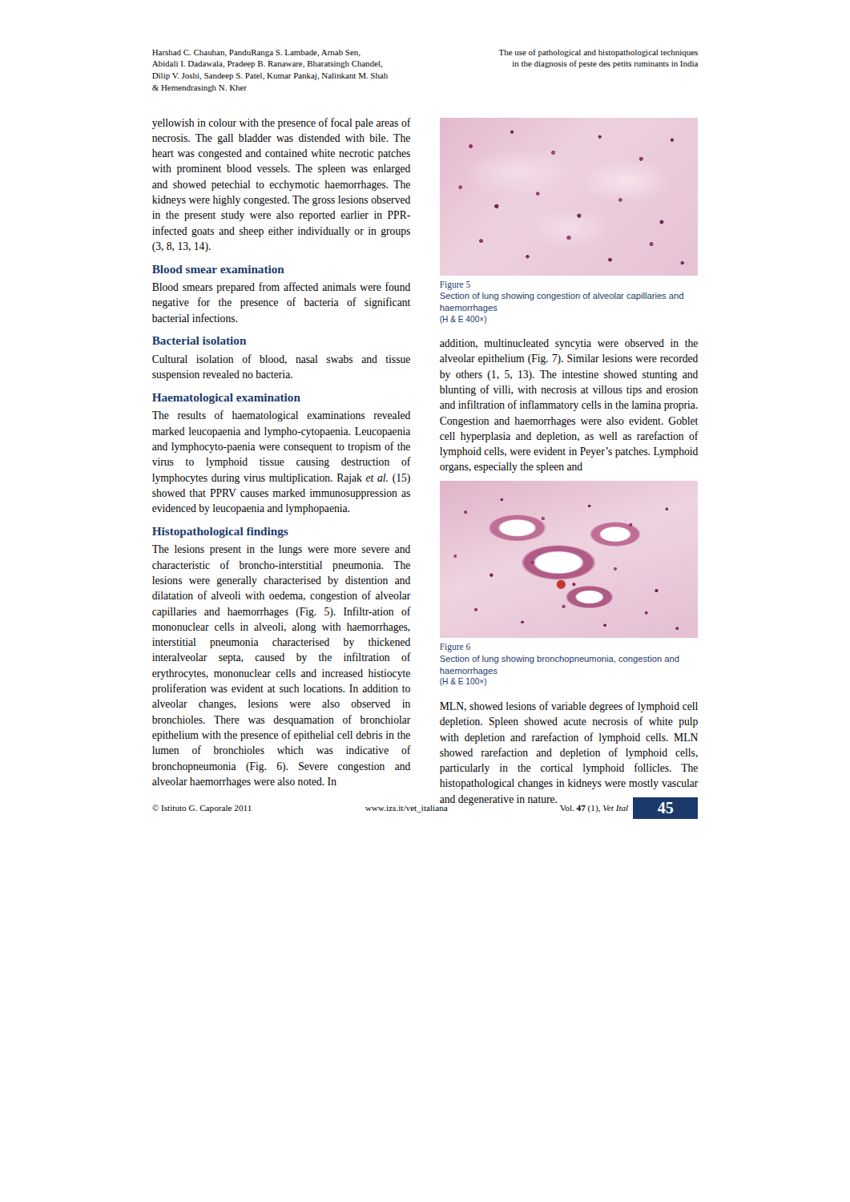Harshad C. Chauhan, PanduRanga S. Lambade, Arnab Sen,
Abidali I. Dadawala, Pradeep B. Ranaware, Bharatsingh Chandel,
Dilip V. Joshi, Sandeep S. Patel, Kumar Pankaj, Nalinkant M. Shah
& Hemendrasingh N. Kher
The use of pathological and histopathological techniques
in the diagnosis of peste des petits ruminants in India
yellowish in colour with the presence of focal pale areas of necrosis. The gall bladder was distended with bile. The heart was congested and contained white necrotic patches with prominent blood vessels. The spleen was enlarged and showed petechial to ecchymotic haemorrhages. The kidneys were highly congested. The gross lesions observed in the present study were also reported earlier in PPR-infected goats and sheep either individually or in groups (3, 8, 13, 14).
Blood smear examination
Blood smears prepared from affected animals were found negative for the presence of bacteria of significant bacterial infections.
Bacterial isolation
Cultural isolation of blood, nasal swabs and tissue suspension revealed no bacteria.
Haematological examination
The results of haematological examinations revealed marked leucopaenia and lympho-cytopaenia. Leucopaenia and lymphocyto-paenia were consequent to tropism of the virus to lymphoid tissue causing destruction of lymphocytes during virus multiplication. Rajak et al. (15) showed that PPRV causes marked immunosuppression as evidenced by leucopaenia and lymphopaenia.
Histopathological findings
The lesions present in the lungs were more severe and characteristic of broncho-interstitial pneumonia. The lesions were generally characterised by distention and dilatation of alveoli with oedema, congestion of alveolar capillaries and haemorrhages (Fig. 5). Infiltr-ation of mononuclear cells in alveoli, along with haemorrhages, interstitial pneumonia characterised by thickened interalveolar septa, caused by the infiltration of erythrocytes, mononuclear cells and increased histiocyte proliferation was evident at such locations. In addition to alveolar changes, lesions were also observed in bronchioles. There was desquamation of bronchiolar epithelium with the presence of epithelial cell debris in the lumen of bronchioles which was indicative of bronchopneumonia (Fig. 6). Severe congestion and alveolar haemorrhages were also noted. In
Figure 5 Section of lung showing congestion of alveolar capillaries and haemorrhages (H & E 400×)
addition, multinucleated syncytia were observed in the alveolar epithelium (Fig. 7). Similar lesions were recorded by others (1, 5, 13). The intestine showed stunting and blunting of villi, with necrosis at villous tips and erosion and infiltration of inflammatory cells in the lamina propria. Congestion and haemorrhages were also evident. Goblet cell hyperplasia and depletion, as well as rarefaction of lymphoid cells, were evident in Peyer’s patches. Lymphoid organs, especially the spleen and
Figure 6 Section of lung showing bronchopneumonia, congestion and haemorrhages (H & E 100×)
MLN, showed lesions of variable degrees of lymphoid cell depletion. Spleen showed acute necrosis of white pulp with depletion and rarefaction of lymphoid cells. MLN showed rarefaction and depletion of lymphoid cells, particularly in the cortical lymphoid follicles. The histopathological changes in kidneys were mostly vascular and degenerative in nature.
© Istituto G. Caporale 2011
www.izs.it/vet_italiana
Vol. 47 (1), Vet Ital
45